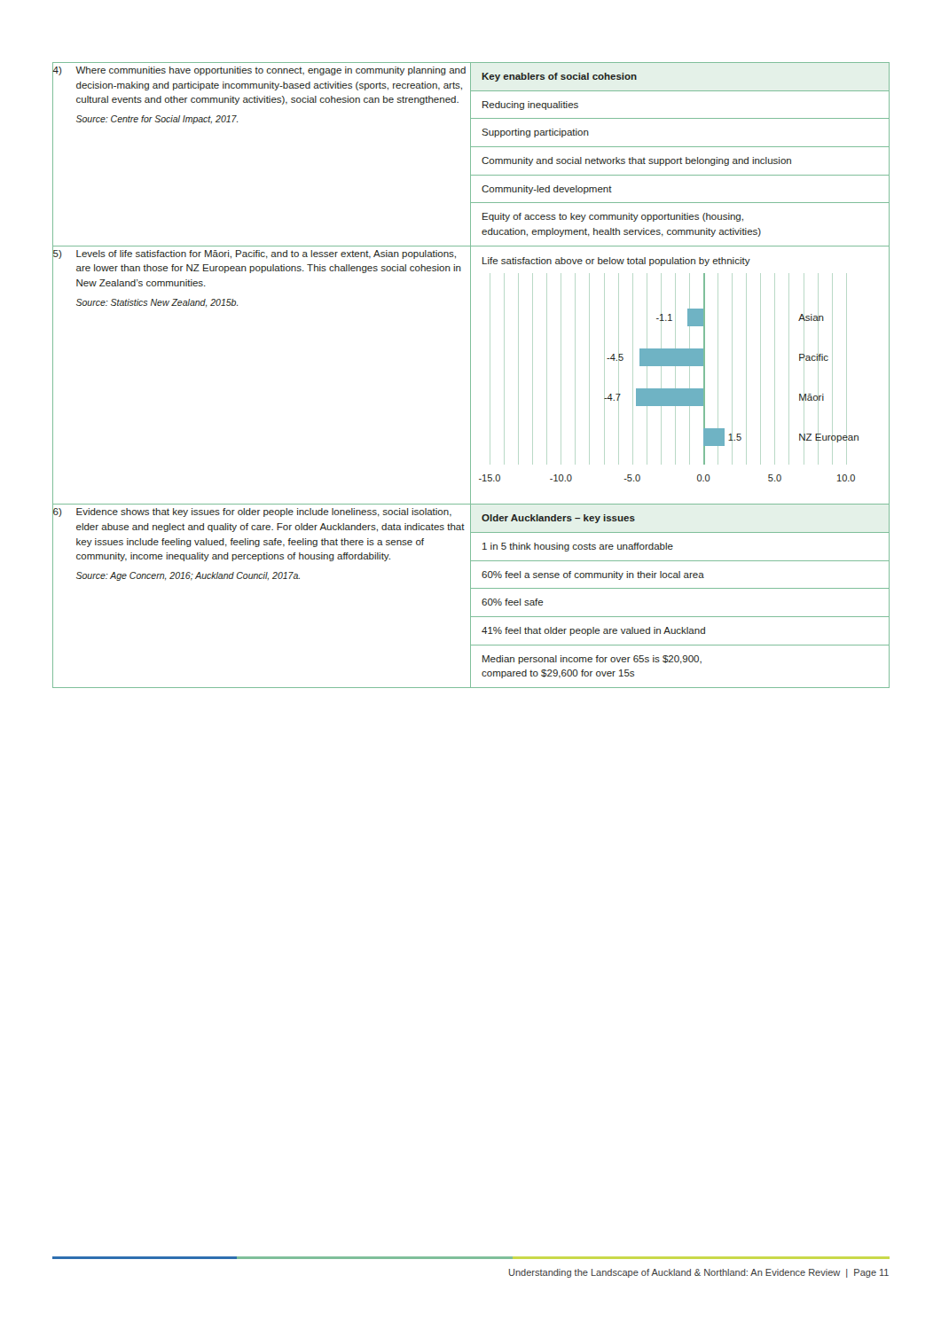| 4) Where communities have opportunities to connect, engage in community planning and decision-making and participate incommunity-based activities (sports, recreation, arts, cultural events and other community activities), social cohesion can be strengthened. Source: Centre for Social Impact, 2017. | / Key enablers of social cohesion / / Reducing inequalities / / Supporting participation / / Community and social networks that support belonging and inclusion / / Community-led development / / Equity of access to key community opportunities (housing, education, employment, health services, community activities) / |
| 5) Levels of life satisfaction for Māori, Pacific, and to a lesser extent, Asian populations, are lower than those for NZ European populations. This challenges social cohesion in New Zealand’s communities. Source: Statistics New Zealand, 2015b. | Life satisfaction above or below total population by ethnicity -1.1 Asian -4.5 Pacific -4.7 Māori 1.5 NZ European -15.0 -10.0 -5.0 0.0 5.0 10.0 |
| 6) Evidence shows that key issues for older people include loneliness, social isolation, elder abuse and neglect and quality of care. For older Aucklanders, data indicates that key issues include feeling valued, feeling safe, feeling that there is a sense of community, income inequality and perceptions of housing affordability. Source: Age Concern, 2016; Auckland Council, 2017a. | / Older Aucklanders – key issues / / 1 in 5 think housing costs are unaffordable / / 60% feel a sense of community in their local area / / 60% feel safe / / 41% feel that older people are valued in Auckland / / Median personal income for over 65s is $20,900, compared to $29,600 for over 15s / |
Understanding the Landscape of Auckland & Northland: An Evidence Review | Page 11